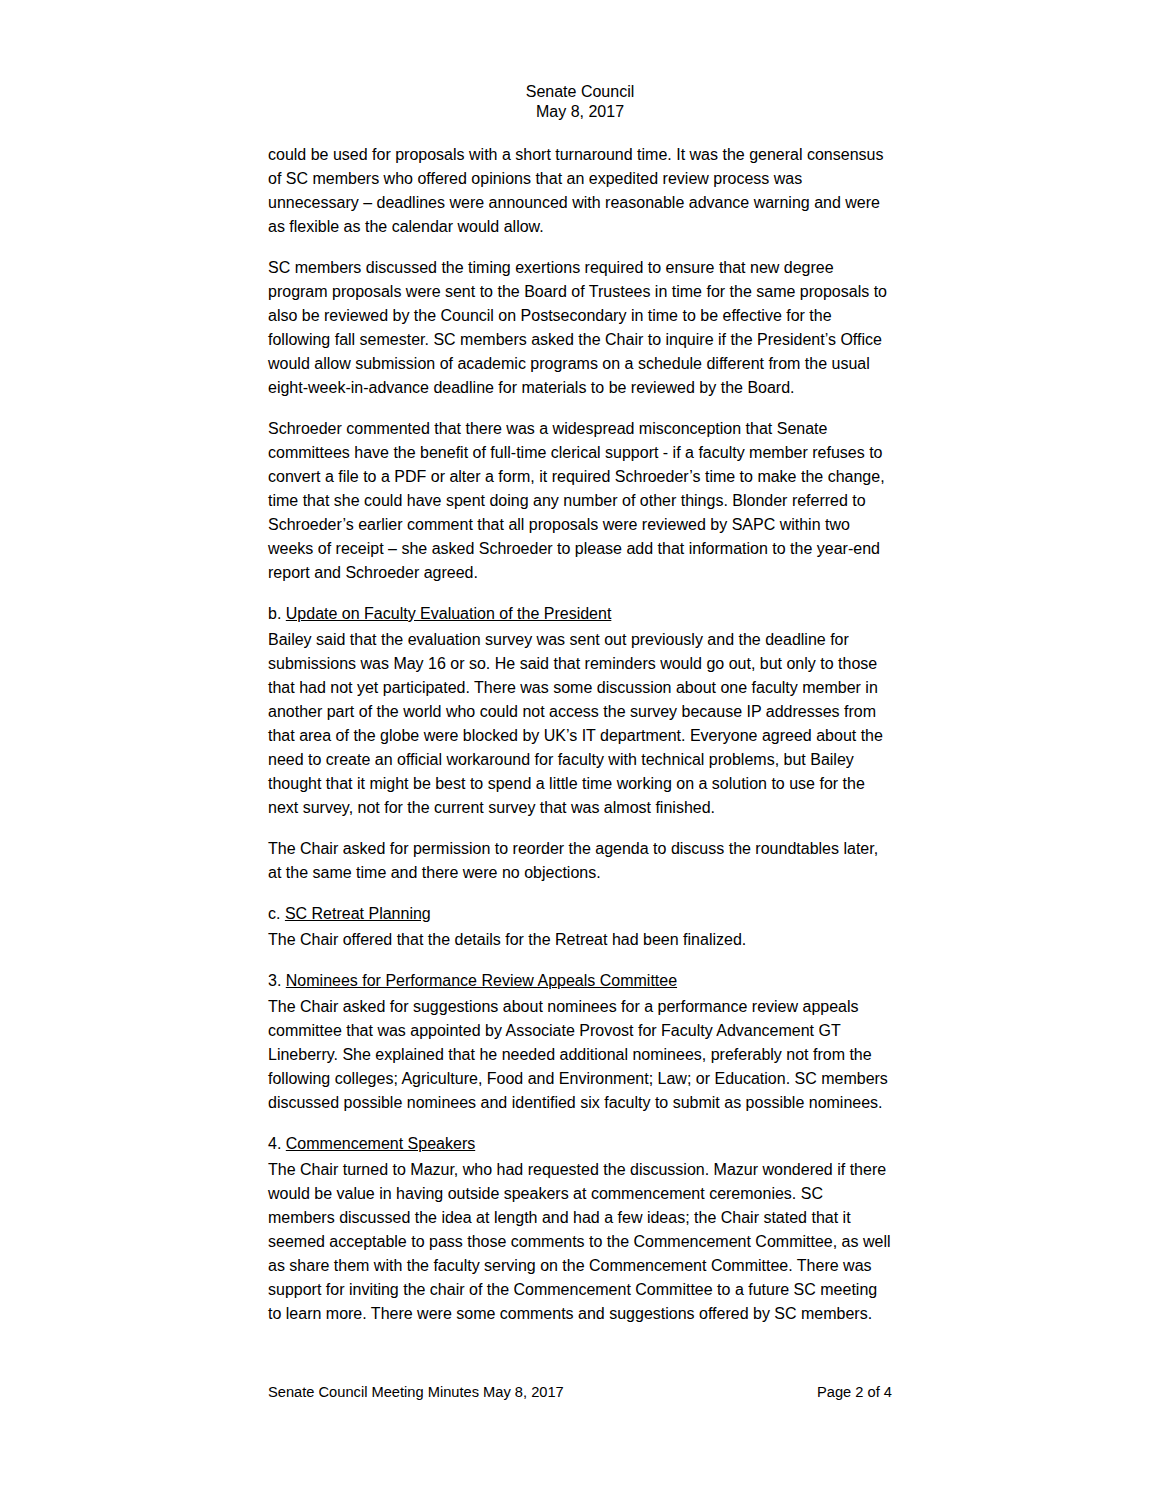Senate Council May 8, 2017
could be used for proposals with a short turnaround time. It was the general consensus of SC members who offered opinions that an expedited review process was unnecessary – deadlines were announced with reasonable advance warning and were as flexible as the calendar would allow.
SC members discussed the timing exertions required to ensure that new degree program proposals were sent to the Board of Trustees in time for the same proposals to also be reviewed by the Council on Postsecondary in time to be effective for the following fall semester. SC members asked the Chair to inquire if the President’s Office would allow submission of academic programs on a schedule different from the usual eight-week-in-advance deadline for materials to be reviewed by the Board.
Schroeder commented that there was a widespread misconception that Senate committees have the benefit of full-time clerical support - if a faculty member refuses to convert a file to a PDF or alter a form, it required Schroeder’s time to make the change, time that she could have spent doing any number of other things. Blonder referred to Schroeder’s earlier comment that all proposals were reviewed by SAPC within two weeks of receipt – she asked Schroeder to please add that information to the year-end report and Schroeder agreed.
b. Update on Faculty Evaluation of the President
Bailey said that the evaluation survey was sent out previously and the deadline for submissions was May 16 or so. He said that reminders would go out, but only to those that had not yet participated. There was some discussion about one faculty member in another part of the world who could not access the survey because IP addresses from that area of the globe were blocked by UK’s IT department. Everyone agreed about the need to create an official workaround for faculty with technical problems, but Bailey thought that it might be best to spend a little time working on a solution to use for the next survey, not for the current survey that was almost finished.
The Chair asked for permission to reorder the agenda to discuss the roundtables later, at the same time and there were no objections.
c. SC Retreat Planning
The Chair offered that the details for the Retreat had been finalized.
3. Nominees for Performance Review Appeals Committee
The Chair asked for suggestions about nominees for a performance review appeals committee that was appointed by Associate Provost for Faculty Advancement GT Lineberry. She explained that he needed additional nominees, preferably not from the following colleges; Agriculture, Food and Environment; Law; or Education. SC members discussed possible nominees and identified six faculty to submit as possible nominees.
4. Commencement Speakers
The Chair turned to Mazur, who had requested the discussion. Mazur wondered if there would be value in having outside speakers at commencement ceremonies. SC members discussed the idea at length and had a few ideas; the Chair stated that it seemed acceptable to pass those comments to the Commencement Committee, as well as share them with the faculty serving on the Commencement Committee. There was support for inviting the chair of the Commencement Committee to a future SC meeting to learn more. There were some comments and suggestions offered by SC members.
Senate Council Meeting Minutes May 8, 2017 Page 2 of 4